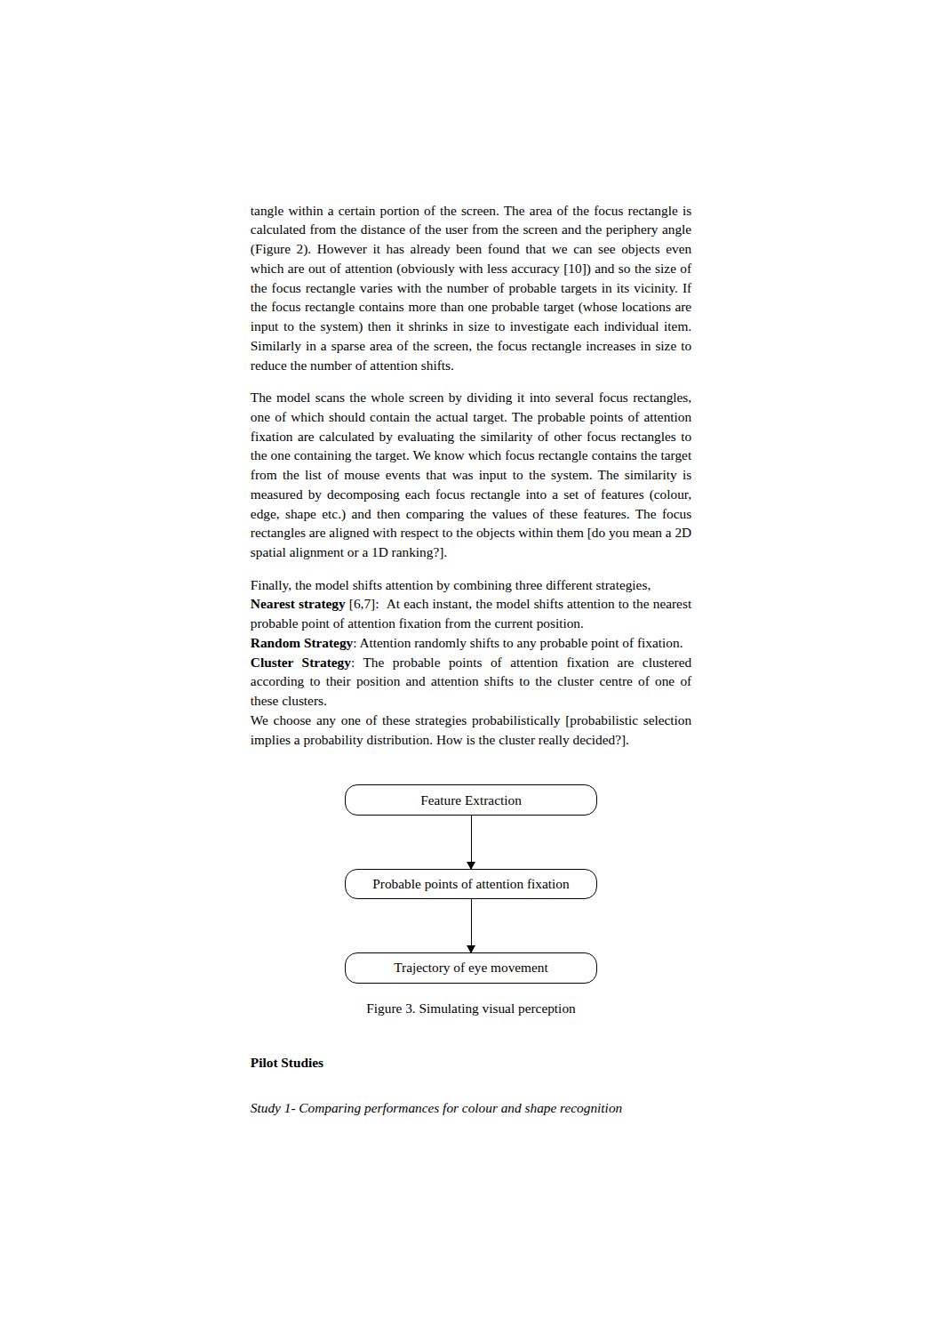tangle within a certain portion of the screen. The area of the focus rectangle is calculated from the distance of the user from the screen and the periphery angle (Figure 2). However it has already been found that we can see objects even which are out of attention (obviously with less accuracy [10]) and so the size of the focus rectangle varies with the number of probable targets in its vicinity. If the focus rectangle contains more than one probable target (whose locations are input to the system) then it shrinks in size to investigate each individual item. Similarly in a sparse area of the screen, the focus rectangle increases in size to reduce the number of attention shifts.
The model scans the whole screen by dividing it into several focus rectangles, one of which should contain the actual target. The probable points of attention fixation are calculated by evaluating the similarity of other focus rectangles to the one containing the target. We know which focus rectangle contains the target from the list of mouse events that was input to the system. The similarity is measured by decomposing each focus rectangle into a set of features (colour, edge, shape etc.) and then comparing the values of these features. The focus rectangles are aligned with respect to the objects within them [do you mean a 2D spatial alignment or a 1D ranking?].
Finally, the model shifts attention by combining three different strategies,
Nearest strategy [6,7]: At each instant, the model shifts attention to the nearest probable point of attention fixation from the current position.
Random Strategy: Attention randomly shifts to any probable point of fixation.
Cluster Strategy: The probable points of attention fixation are clustered according to their position and attention shifts to the cluster centre of one of these clusters.
We choose any one of these strategies probabilistically [probabilistic selection implies a probability distribution. How is the cluster really decided?].
Feature Extraction
Probable points of attention fixation
Trajectory of eye movement
Figure 3. Simulating visual perception
Pilot Studies
Study 1- Comparing performances for colour and shape recognition